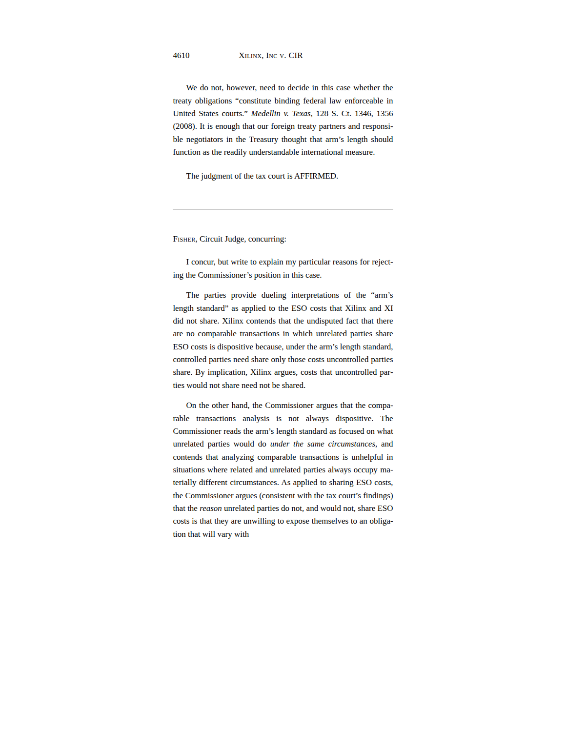4610 Xilinx, Inc v. CIR
We do not, however, need to decide in this case whether the treaty obligations “constitute binding federal law enforceable in United States courts.” Medellin v. Texas, 128 S. Ct. 1346, 1356 (2008). It is enough that our foreign treaty partners and responsible negotiators in the Treasury thought that arm’s length should function as the readily understandable international measure.
The judgment of the tax court is AFFIRMED.
Fisher, Circuit Judge, concurring:
I concur, but write to explain my particular reasons for rejecting the Commissioner’s position in this case.
The parties provide dueling interpretations of the “arm’s length standard” as applied to the ESO costs that Xilinx and XI did not share. Xilinx contends that the undisputed fact that there are no comparable transactions in which unrelated parties share ESO costs is dispositive because, under the arm’s length standard, controlled parties need share only those costs uncontrolled parties share. By implication, Xilinx argues, costs that uncontrolled parties would not share need not be shared.
On the other hand, the Commissioner argues that the comparable transactions analysis is not always dispositive. The Commissioner reads the arm’s length standard as focused on what unrelated parties would do under the same circumstances, and contends that analyzing comparable transactions is unhelpful in situations where related and unrelated parties always occupy materially different circumstances. As applied to sharing ESO costs, the Commissioner argues (consistent with the tax court’s findings) that the reason unrelated parties do not, and would not, share ESO costs is that they are unwilling to expose themselves to an obligation that will vary with